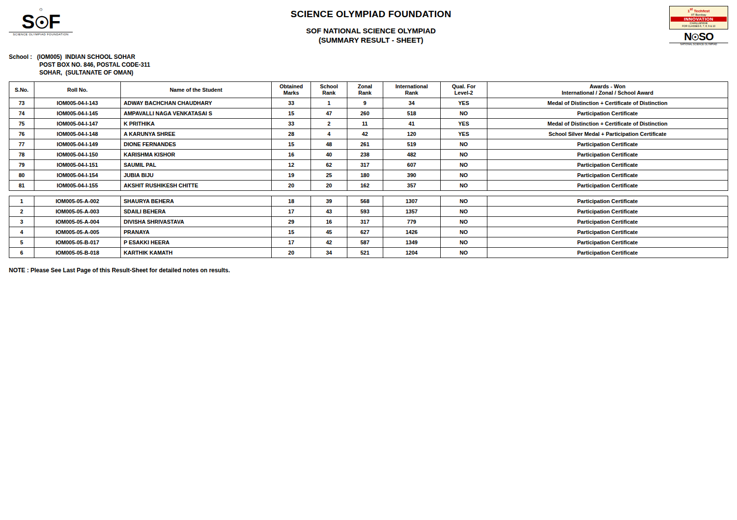☼
S☉F
SCIENCE OLYMPIAD FOUNDATION
SCIENCE OLYMPIAD FOUNDATION
SOF NATIONAL SCIENCE OLYMPIAD
(SUMMARY RESULT - SHEET)
1st Techfest
IIT Bombay
INNOVATION
CHALLENGE
FOR CLASSES 6, 7, 8, 9 & 10
N☉SO
NATIONAL SCIENCE OLYMPIAD
School : (IOM005) INDIAN SCHOOL SOHAR
POST BOX NO. 846, POSTAL CODE-311
SOHAR, (SULTANATE OF OMAN)
| S.No. | Roll No. | Name of the Student | Obtained Marks | School Rank | Zonal Rank | International Rank | Qual. For Level-2 | Awards - Won International / Zonal / School Award |
| --- | --- | --- | --- | --- | --- | --- | --- | --- |
| 73 | IOM005-04-I-143 | ADWAY BACHCHAN CHAUDHARY | 33 | 1 | 9 | 34 | YES | Medal of Distinction + Certificate of Distinction |
| 74 | IOM005-04-I-145 | AMPAVALLI NAGA VENKATASAI S | 15 | 47 | 260 | 518 | NO | Participation Certificate |
| 75 | IOM005-04-I-147 | K PRITHIKA | 33 | 2 | 11 | 41 | YES | Medal of Distinction + Certificate of Distinction |
| 76 | IOM005-04-I-148 | A KARUNYA SHREE | 28 | 4 | 42 | 120 | YES | School Silver Medal + Participation Certificate |
| 77 | IOM005-04-I-149 | DIONE FERNANDES | 15 | 48 | 261 | 519 | NO | Participation Certificate |
| 78 | IOM005-04-I-150 | KARISHMA KISHOR | 16 | 40 | 238 | 482 | NO | Participation Certificate |
| 79 | IOM005-04-I-151 | SAUMIL PAL | 12 | 62 | 317 | 607 | NO | Participation Certificate |
| 80 | IOM005-04-I-154 | JUBIA BIJU | 19 | 25 | 180 | 390 | NO | Participation Certificate |
| 81 | IOM005-04-I-155 | AKSHIT RUSHIKESH CHITTE | 20 | 20 | 162 | 357 | NO | Participation Certificate |
| 1 | IOM005-05-A-002 | SHAURYA BEHERA | 18 | 39 | 568 | 1307 | NO | Participation Certificate |
| 2 | IOM005-05-A-003 | SDAILI BEHERA | 17 | 43 | 593 | 1357 | NO | Participation Certificate |
| 3 | IOM005-05-A-004 | DIVISHA SHRIVASTAVA | 29 | 16 | 317 | 779 | NO | Participation Certificate |
| 4 | IOM005-05-A-005 | PRANAYA | 15 | 45 | 627 | 1426 | NO | Participation Certificate |
| 5 | IOM005-05-B-017 | P ESAKKI HEERA | 17 | 42 | 587 | 1349 | NO | Participation Certificate |
| 6 | IOM005-05-B-018 | KARTHIK KAMATH | 20 | 34 | 521 | 1204 | NO | Participation Certificate |
NOTE : Please See Last Page of this Result-Sheet for detailed notes on results.